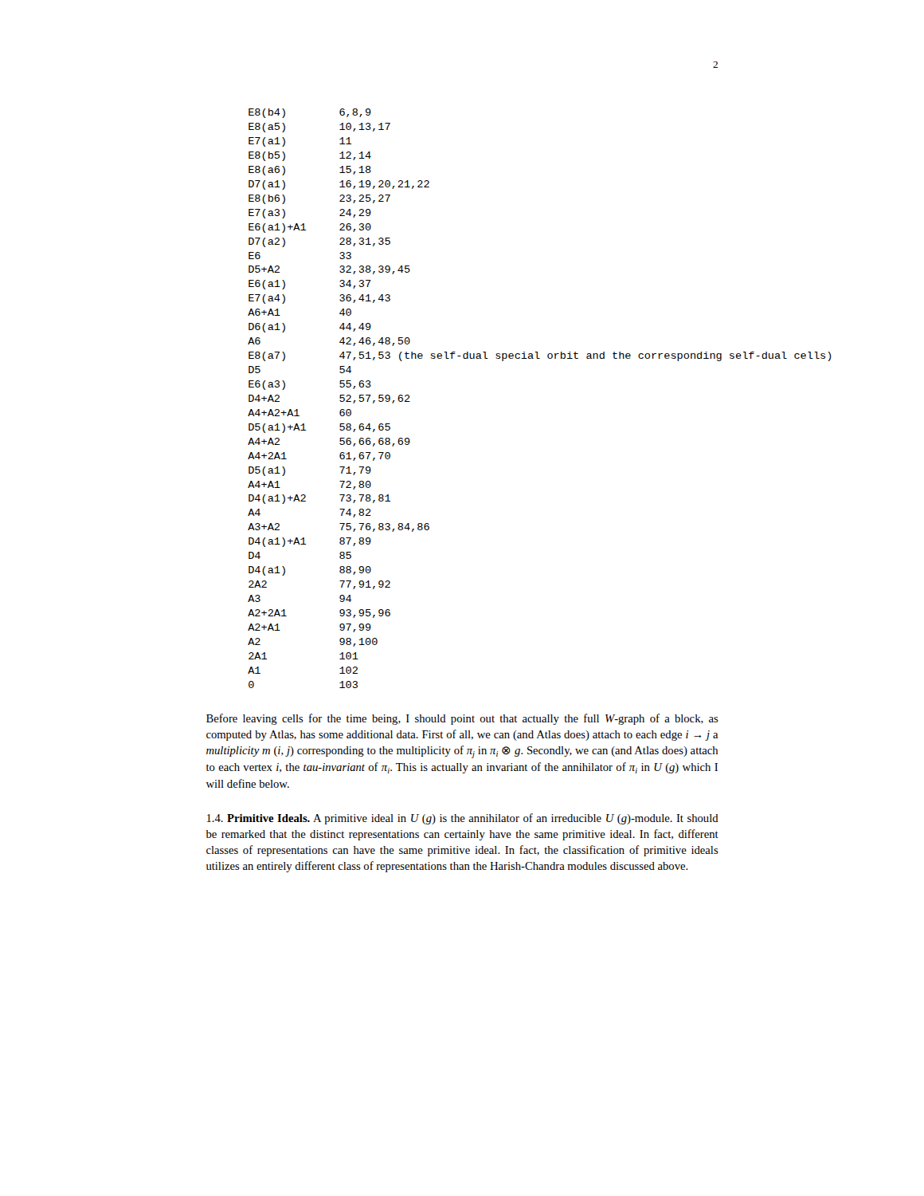2
E8(b4)        6,8,9
E8(a5)        10,13,17
E7(a1)        11
E8(b5)        12,14
E8(a6)        15,18
D7(a1)        16,19,20,21,22
E8(b6)        23,25,27
E7(a3)        24,29
E6(a1)+A1     26,30
D7(a2)        28,31,35
E6            33
D5+A2         32,38,39,45
E6(a1)        34,37
E7(a4)        36,41,43
A6+A1         40
D6(a1)        44,49
A6            42,46,48,50
E8(a7)        47,51,53 (the self-dual special orbit and the corresponding self-dual cells)
D5            54
E6(a3)        55,63
D4+A2         52,57,59,62
A4+A2+A1      60
D5(a1)+A1     58,64,65
A4+A2         56,66,68,69
A4+2A1        61,67,70
D5(a1)        71,79
A4+A1         72,80
D4(a1)+A2     73,78,81
A4            74,82
A3+A2         75,76,83,84,86
D4(a1)+A1     87,89
D4            85
D4(a1)        88,90
2A2           77,91,92
A3            94
A2+2A1        93,95,96
A2+A1         97,99
A2            98,100
2A1           101
A1            102
0             103
Before leaving cells for the time being, I should point out that actually the full W-graph of a block, as computed by Atlas, has some additional data. First of all, we can (and Atlas does) attach to each edge i → j a multiplicity m (i, j) corresponding to the multiplicity of πj in πi ⊗ g. Secondly, we can (and Atlas does) attach to each vertex i, the tau-invariant of πi. This is actually an invariant of the annihilator of πi in U (g) which I will define below.
1.4. Primitive Ideals. A primitive ideal in U (g) is the annihilator of an irreducible U (g)-module. It should be remarked that the distinct representations can certainly have the same primitive ideal. In fact, different classes of representations can have the same primitive ideal. In fact, the classification of primitive ideals utilizes an entirely different class of representations than the Harish-Chandra modules discussed above.